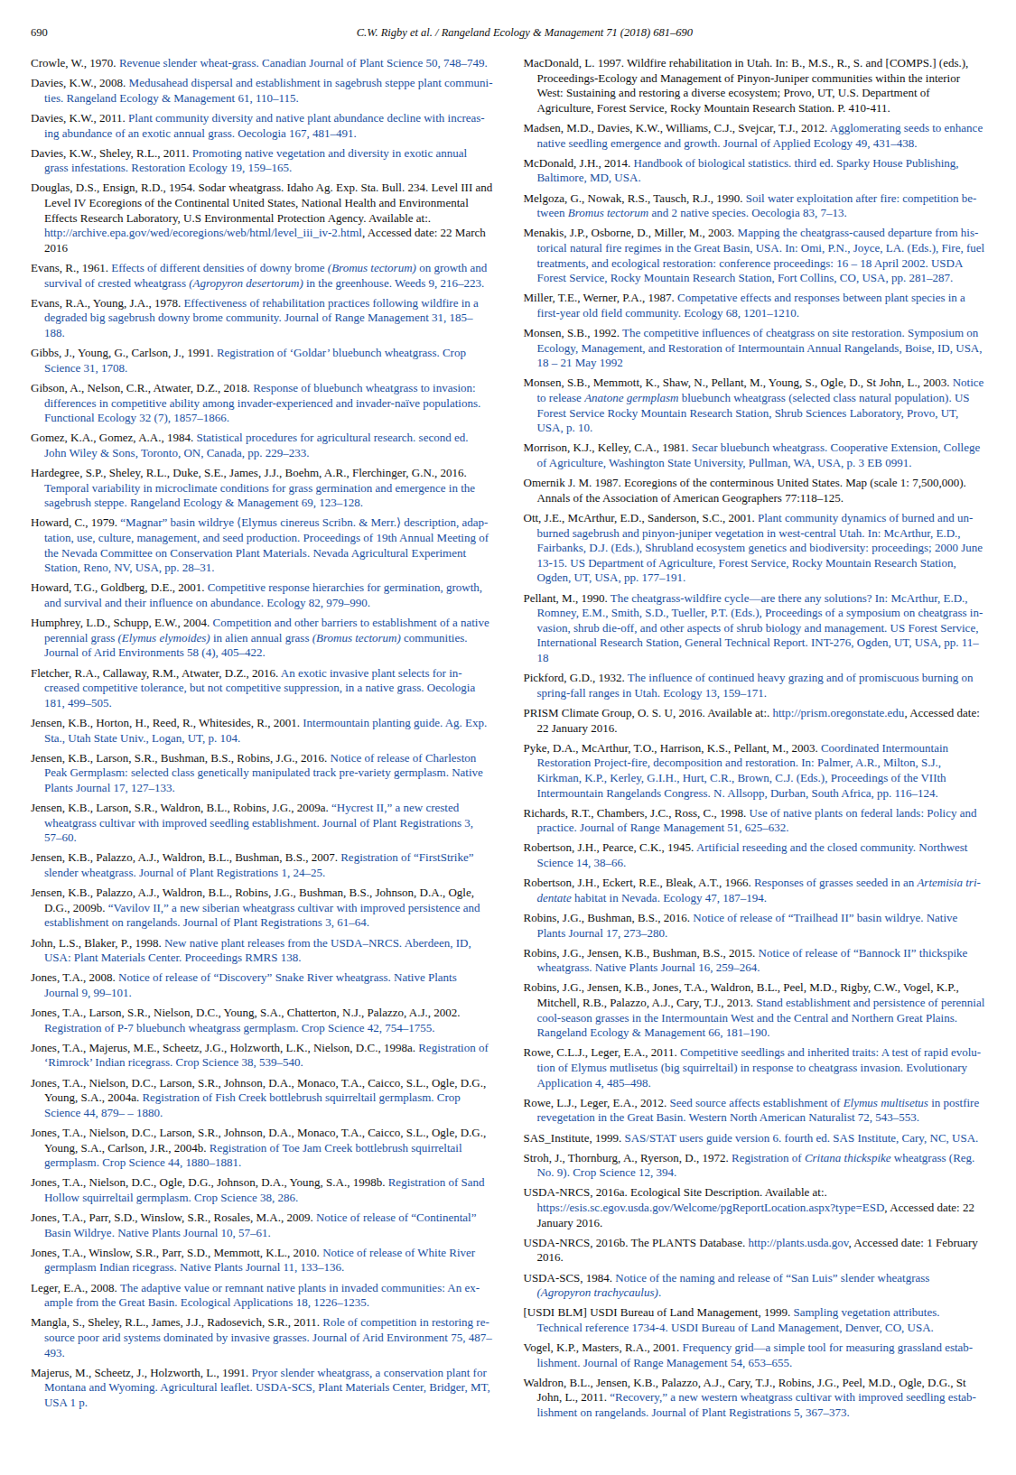690 C.W. Rigby et al. / Rangeland Ecology & Management 71 (2018) 681–690
Crowle, W., 1970. Revenue slender wheat-grass. Canadian Journal of Plant Science 50, 748–749.
Davies, K.W., 2008. Medusahead dispersal and establishment in sagebrush steppe plant communities. Rangeland Ecology & Management 61, 110–115.
Davies, K.W., 2011. Plant community diversity and native plant abundance decline with increasing abundance of an exotic annual grass. Oecologia 167, 481–491.
Davies, K.W., Sheley, R.L., 2011. Promoting native vegetation and diversity in exotic annual grass infestations. Restoration Ecology 19, 159–165.
Douglas, D.S., Ensign, R.D., 1954. Sodar wheatgrass. Idaho Ag. Exp. Sta. Bull. 234. Level III and Level IV Ecoregions of the Continental United States, National Health and Environmental Effects Research Laboratory, U.S Environmental Protection Agency. Available at:. http://archive.epa.gov/wed/ecoregions/web/html/level_iii_iv-2.html, Accessed date: 22 March 2016
Evans, R., 1961. Effects of different densities of downy brome (Bromus tectorum) on growth and survival of crested wheatgrass (Agropyron desertorum) in the greenhouse. Weeds 9, 216–223.
Evans, R.A., Young, J.A., 1978. Effectiveness of rehabilitation practices following wildfire in a degraded big sagebrush downy brome community. Journal of Range Management 31, 185–188.
Gibbs, J., Young, G., Carlson, J., 1991. Registration of ‘Goldar’ bluebunch wheatgrass. Crop Science 31, 1708.
Gibson, A., Nelson, C.R., Atwater, D.Z., 2018. Response of bluebunch wheatgrass to invasion: differences in competitive ability among invader-experienced and invader-naïve populations. Functional Ecology 32 (7), 1857–1866.
Gomez, K.A., Gomez, A.A., 1984. Statistical procedures for agricultural research. second ed. John Wiley & Sons, Toronto, ON, Canada, pp. 229–233.
Hardegree, S.P., Sheley, R.L., Duke, S.E., James, J.J., Boehm, A.R., Flerchinger, G.N., 2016. Temporal variability in microclimate conditions for grass germination and emergence in the sagebrush steppe. Rangeland Ecology & Management 69, 123–128.
Howard, C., 1979. “Magnar” basin wildrye ⟨Elymus cinereus Scribn. & Merr.⟩ description, adaptation, use, culture, management, and seed production. Proceedings of 19th Annual Meeting of the Nevada Committee on Conservation Plant Materials. Nevada Agricultural Experiment Station, Reno, NV, USA, pp. 28–31.
Howard, T.G., Goldberg, D.E., 2001. Competitive response hierarchies for germination, growth, and survival and their influence on abundance. Ecology 82, 979–990.
Humphrey, L.D., Schupp, E.W., 2004. Competition and other barriers to establishment of a native perennial grass (Elymus elymoides) in alien annual grass (Bromus tectorum) communities. Journal of Arid Environments 58 (4), 405–422.
Fletcher, R.A., Callaway, R.M., Atwater, D.Z., 2016. An exotic invasive plant selects for increased competitive tolerance, but not competitive suppression, in a native grass. Oecologia 181, 499–505.
Jensen, K.B., Horton, H., Reed, R., Whitesides, R., 2001. Intermountain planting guide. Ag. Exp. Sta., Utah State Univ., Logan, UT, p. 104.
Jensen, K.B., Larson, S.R., Bushman, B.S., Robins, J.G., 2016. Notice of release of Charleston Peak Germplasm: selected class genetically manipulated track pre-variety germplasm. Native Plants Journal 17, 127–133.
Jensen, K.B., Larson, S.R., Waldron, B.L., Robins, J.G., 2009a. “Hycrest II,” a new crested wheatgrass cultivar with improved seedling establishment. Journal of Plant Registrations 3, 57–60.
Jensen, K.B., Palazzo, A.J., Waldron, B.L., Bushman, B.S., 2007. Registration of “FirstStrike” slender wheatgrass. Journal of Plant Registrations 1, 24–25.
Jensen, K.B., Palazzo, A.J., Waldron, B.L., Robins, J.G., Bushman, B.S., Johnson, D.A., Ogle, D.G., 2009b. “Vavilov II,” a new siberian wheatgrass cultivar with improved persistence and establishment on rangelands. Journal of Plant Registrations 3, 61–64.
John, L.S., Blaker, P., 1998. New native plant releases from the USDA–NRCS. Aberdeen, ID, USA: Plant Materials Center. Proceedings RMRS 138.
Jones, T.A., 2008. Notice of release of “Discovery” Snake River wheatgrass. Native Plants Journal 9, 99–101.
Jones, T.A., Larson, S.R., Nielson, D.C., Young, S.A., Chatterton, N.J., Palazzo, A.J., 2002. Registration of P-7 bluebunch wheatgrass germplasm. Crop Science 42, 754–1755.
Jones, T.A., Majerus, M.E., Scheetz, J.G., Holzworth, L.K., Nielson, D.C., 1998a. Registration of ‘Rimrock’ Indian ricegrass. Crop Science 38, 539–540.
Jones, T.A., Nielson, D.C., Larson, S.R., Johnson, D.A., Monaco, T.A., Caicco, S.L., Ogle, D.G., Young, S.A., 2004a. Registration of Fish Creek bottlebrush squirreltail germplasm. Crop Science 44, 879– – 1880.
Jones, T.A., Nielson, D.C., Larson, S.R., Johnson, D.A., Monaco, T.A., Caicco, S.L., Ogle, D.G., Young, S.A., Carlson, J.R., 2004b. Registration of Toe Jam Creek bottlebrush squirreltail germplasm. Crop Science 44, 1880–1881.
Jones, T.A., Nielson, D.C., Ogle, D.G., Johnson, D.A., Young, S.A., 1998b. Registration of Sand Hollow squirreltail germplasm. Crop Science 38, 286.
Jones, T.A., Parr, S.D., Winslow, S.R., Rosales, M.A., 2009. Notice of release of “Continental” Basin Wildrye. Native Plants Journal 10, 57–61.
Jones, T.A., Winslow, S.R., Parr, S.D., Memmott, K.L., 2010. Notice of release of White River germplasm Indian ricegrass. Native Plants Journal 11, 133–136.
Leger, E.A., 2008. The adaptive value or remnant native plants in invaded communities: An example from the Great Basin. Ecological Applications 18, 1226–1235.
Mangla, S., Sheley, R.L., James, J.J., Radosevich, S.R., 2011. Role of competition in restoring resource poor arid systems dominated by invasive grasses. Journal of Arid Environment 75, 487–493.
Majerus, M., Scheetz, J., Holzworth, L., 1991. Pryor slender wheatgrass, a conservation plant for Montana and Wyoming. Agricultural leaflet. USDA-SCS, Plant Materials Center, Bridger, MT, USA 1 p.
MacDonald, L. 1997. Wildfire rehabilitation in Utah. In: B., M.S., R., S. and [COMPS.] (eds.), Proceedings-Ecology and Management of Pinyon-Juniper communities within the interior West: Sustaining and restoring a diverse ecosystem; Provo, UT, U.S. Department of Agriculture, Forest Service, Rocky Mountain Research Station. P. 410-411.
Madsen, M.D., Davies, K.W., Williams, C.J., Svejcar, T.J., 2012. Agglomerating seeds to enhance native seedling emergence and growth. Journal of Applied Ecology 49, 431–438.
McDonald, J.H., 2014. Handbook of biological statistics. third ed. Sparky House Publishing, Baltimore, MD, USA.
Melgoza, G., Nowak, R.S., Tausch, R.J., 1990. Soil water exploitation after fire: competition between Bromus tectorum and 2 native species. Oecologia 83, 7–13.
Menakis, J.P., Osborne, D., Miller, M., 2003. Mapping the cheatgrass-caused departure from historical natural fire regimes in the Great Basin, USA. In: Omi, P.N., Joyce, LA. (Eds.), Fire, fuel treatments, and ecological restoration: conference proceedings: 16 – 18 April 2002. USDA Forest Service, Rocky Mountain Research Station, Fort Collins, CO, USA, pp. 281–287.
Miller, T.E., Werner, P.A., 1987. Competative effects and responses between plant species in a first-year old field community. Ecology 68, 1201–1210.
Monsen, S.B., 1992. The competitive influences of cheatgrass on site restoration. Symposium on Ecology, Management, and Restoration of Intermountain Annual Rangelands, Boise, ID, USA, 18 – 21 May 1992
Monsen, S.B., Memmott, K., Shaw, N., Pellant, M., Young, S., Ogle, D., St John, L., 2003. Notice to release Anatone germplasm bluebunch wheatgrass (selected class natural population). US Forest Service Rocky Mountain Research Station, Shrub Sciences Laboratory, Provo, UT, USA, p. 10.
Morrison, K.J., Kelley, C.A., 1981. Secar bluebunch wheatgrass. Cooperative Extension, College of Agriculture, Washington State University, Pullman, WA, USA, p. 3 EB 0991.
Omernik J. M. 1987. Ecoregions of the conterminous United States. Map (scale 1: 7,500,000). Annals of the Association of American Geographers 77:118–125.
Ott, J.E., McArthur, E.D., Sanderson, S.C., 2001. Plant community dynamics of burned and unburned sagebrush and pinyon-juniper vegetation in west-central Utah. In: McArthur, E.D., Fairbanks, D.J. (Eds.), Shrubland ecosystem genetics and biodiversity: proceedings; 2000 June 13-15. US Department of Agriculture, Forest Service, Rocky Mountain Research Station, Ogden, UT, USA, pp. 177–191.
Pellant, M., 1990. The cheatgrass-wildfire cycle—are there any solutions? In: McArthur, E.D., Romney, E.M., Smith, S.D., Tueller, P.T. (Eds.), Proceedings of a symposium on cheatgrass invasion, shrub die-off, and other aspects of shrub biology and management. US Forest Service, International Research Station, General Technical Report. INT-276, Ogden, UT, USA, pp. 11–18
Pickford, G.D., 1932. The influence of continued heavy grazing and of promiscuous burning on spring-fall ranges in Utah. Ecology 13, 159–171.
PRISM Climate Group, O. S. U, 2016. Available at:. http://prism.oregonstate.edu, Accessed date: 22 January 2016.
Pyke, D.A., McArthur, T.O., Harrison, K.S., Pellant, M., 2003. Coordinated Intermountain Restoration Project-fire, decomposition and restoration. In: Palmer, A.R., Milton, S.J., Kirkman, K.P., Kerley, G.I.H., Hurt, C.R., Brown, C.J. (Eds.), Proceedings of the VIIth Intermountain Rangelands Congress. N. Allsopp, Durban, South Africa, pp. 116–124.
Richards, R.T., Chambers, J.C., Ross, C., 1998. Use of native plants on federal lands: Policy and practice. Journal of Range Management 51, 625–632.
Robertson, J.H., Pearce, C.K., 1945. Artificial reseeding and the closed community. Northwest Science 14, 38–66.
Robertson, J.H., Eckert, R.E., Bleak, A.T., 1966. Responses of grasses seeded in an Artemisia tridentate habitat in Nevada. Ecology 47, 187–194.
Robins, J.G., Bushman, B.S., 2016. Notice of release of “Trailhead II” basin wildrye. Native Plants Journal 17, 273–280.
Robins, J.G., Jensen, K.B., Bushman, B.S., 2015. Notice of release of “Bannock II” thickspike wheatgrass. Native Plants Journal 16, 259–264.
Robins, J.G., Jensen, K.B., Jones, T.A., Waldron, B.L., Peel, M.D., Rigby, C.W., Vogel, K.P., Mitchell, R.B., Palazzo, A.J., Cary, T.J., 2013. Stand establishment and persistence of perennial cool-season grasses in the Intermountain West and the Central and Northern Great Plains. Rangeland Ecology & Management 66, 181–190.
Rowe, C.L.J., Leger, E.A., 2011. Competitive seedlings and inherited traits: A test of rapid evolution of Elymus mutlisetus (big squirreltail) in response to cheatgrass invasion. Evolutionary Application 4, 485–498.
Rowe, L.J., Leger, E.A., 2012. Seed source affects establishment of Elymus multisetus in postfire revegetation in the Great Basin. Western North American Naturalist 72, 543–553.
SAS_Institute, 1999. SAS/STAT users guide version 6. fourth ed. SAS Institute, Cary, NC, USA.
Stroh, J., Thornburg, A., Ryerson, D., 1972. Registration of Critana thickspike wheatgrass (Reg. No. 9). Crop Science 12, 394.
USDA-NRCS, 2016a. Ecological Site Description. Available at:. https://esis.sc.egov.usda.gov/Welcome/pgReportLocation.aspx?type=ESD, Accessed date: 22 January 2016.
USDA-NRCS, 2016b. The PLANTS Database. http://plants.usda.gov, Accessed date: 1 February 2016.
USDA-SCS, 1984. Notice of the naming and release of “San Luis” slender wheatgrass (Agropyron trachycaulus).
[USDI BLM] USDI Bureau of Land Management, 1999. Sampling vegetation attributes. Technical reference 1734-4. USDI Bureau of Land Management, Denver, CO, USA.
Vogel, K.P., Masters, R.A., 2001. Frequency grid—a simple tool for measuring grassland establishment. Journal of Range Management 54, 653–655.
Waldron, B.L., Jensen, K.B., Palazzo, A.J., Cary, T.J., Robins, J.G., Peel, M.D., Ogle, D.G., St John, L., 2011. “Recovery,” a new western wheatgrass cultivar with improved seedling establishment on rangelands. Journal of Plant Registrations 5, 367–373.